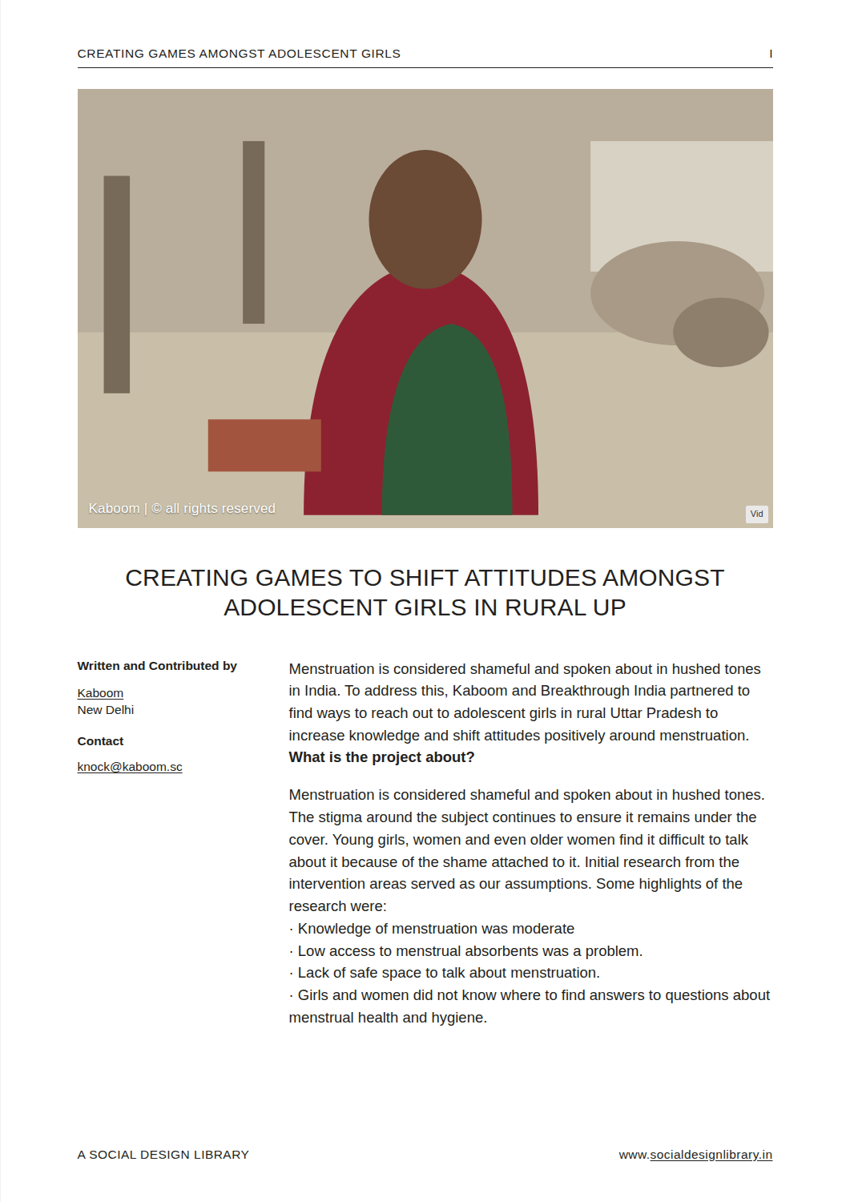Creating games amongst adolescent girls I
Kaboom | © all rights reserved
Vid
Creating games to shift attitudes amongst adolescent girls in rural UP
Written and Contributed by
Kaboom
New Delhi
Contact
knock@kaboom.sc
Menstruation is considered shameful and spoken about in hushed tones in India. To address this, Kaboom and Breakthrough India partnered to find ways to reach out to adolescent girls in rural Uttar Pradesh to increase knowledge and shift attitudes positively around menstruation.
What is the project about?
Menstruation is considered shameful and spoken about in hushed tones. The stigma around the subject continues to ensure it remains under the cover. Young girls, women and even older women find it difficult to talk about it because of the shame attached to it. Initial research from the intervention areas served as our assumptions. Some highlights of the research were:
Knowledge of menstruation was moderate
Low access to menstrual absorbents was a problem.
Lack of safe space to talk about menstruation.
Girls and women did not know where to find answers to questions about menstrual health and hygiene.
A Social Design Library www.socialdesignlibrary.in